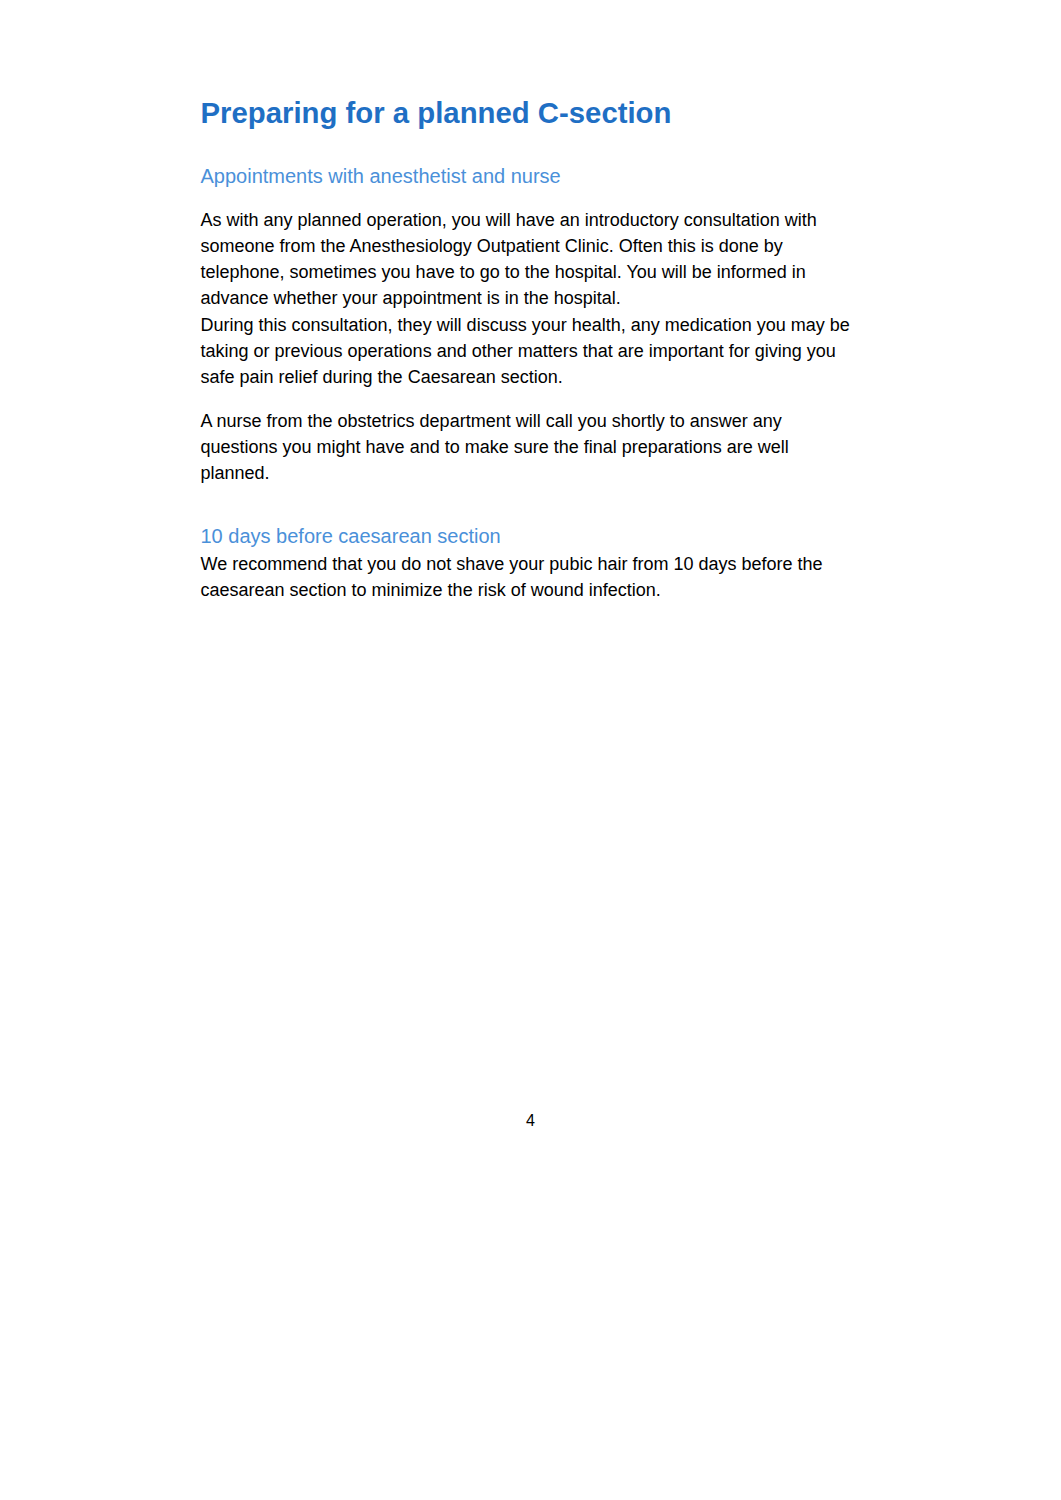Preparing for a planned C-section
Appointments with anesthetist and nurse
As with any planned operation, you will have an introductory consultation with someone from the Anesthesiology Outpatient Clinic. Often this is done by telephone, sometimes you have to go to the hospital. You will be informed in advance whether your appointment is in the hospital.
During this consultation, they will discuss your health, any medication you may be taking or previous operations and other matters that are important for giving you safe pain relief during the Caesarean section.
A nurse from the obstetrics department will call you shortly to answer any questions you might have and to make sure the final preparations are well planned.
10 days before caesarean section
We recommend that you do not shave your pubic hair from 10 days before the caesarean section to minimize the risk of wound infection.
4